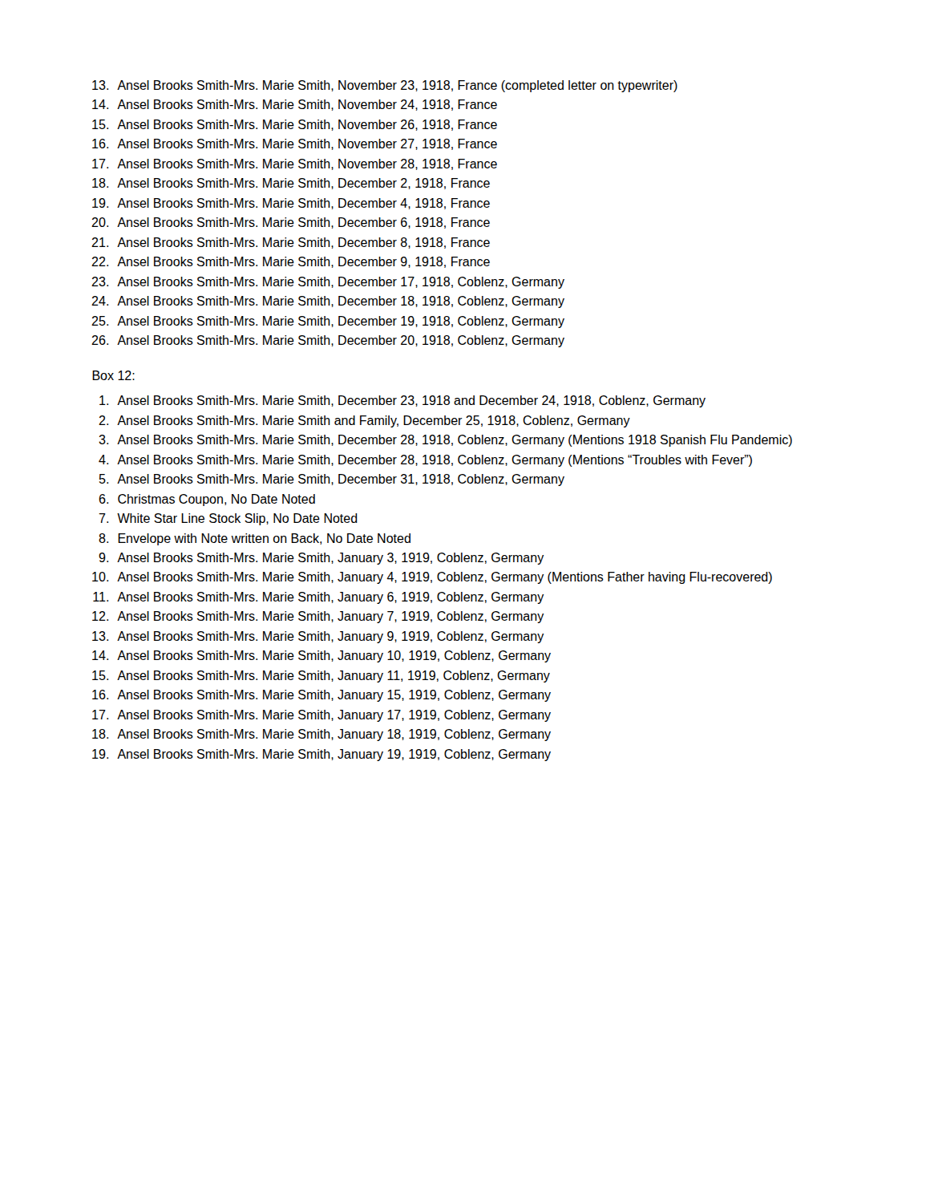Ansel Brooks Smith-Mrs. Marie Smith, November 23, 1918, France (completed letter on typewriter)
Ansel Brooks Smith-Mrs. Marie Smith, November 24, 1918, France
Ansel Brooks Smith-Mrs. Marie Smith, November 26, 1918, France
Ansel Brooks Smith-Mrs. Marie Smith, November 27, 1918, France
Ansel Brooks Smith-Mrs. Marie Smith, November 28, 1918, France
Ansel Brooks Smith-Mrs. Marie Smith, December 2, 1918, France
Ansel Brooks Smith-Mrs. Marie Smith, December 4, 1918, France
Ansel Brooks Smith-Mrs. Marie Smith, December 6, 1918, France
Ansel Brooks Smith-Mrs. Marie Smith, December 8, 1918, France
Ansel Brooks Smith-Mrs. Marie Smith, December 9, 1918, France
Ansel Brooks Smith-Mrs. Marie Smith, December 17, 1918, Coblenz, Germany
Ansel Brooks Smith-Mrs. Marie Smith, December 18, 1918, Coblenz, Germany
Ansel Brooks Smith-Mrs. Marie Smith, December 19, 1918, Coblenz, Germany
Ansel Brooks Smith-Mrs. Marie Smith, December 20, 1918, Coblenz, Germany
Box 12:
Ansel Brooks Smith-Mrs. Marie Smith, December 23, 1918 and December 24, 1918, Coblenz, Germany
Ansel Brooks Smith-Mrs. Marie Smith and Family, December 25, 1918, Coblenz, Germany
Ansel Brooks Smith-Mrs. Marie Smith, December 28, 1918, Coblenz, Germany (Mentions 1918 Spanish Flu Pandemic)
Ansel Brooks Smith-Mrs. Marie Smith, December 28, 1918, Coblenz, Germany (Mentions “Troubles with Fever”)
Ansel Brooks Smith-Mrs. Marie Smith, December 31, 1918, Coblenz, Germany
Christmas Coupon, No Date Noted
White Star Line Stock Slip, No Date Noted
Envelope with Note written on Back, No Date Noted
Ansel Brooks Smith-Mrs. Marie Smith, January 3, 1919, Coblenz, Germany
Ansel Brooks Smith-Mrs. Marie Smith, January 4, 1919, Coblenz, Germany (Mentions Father having Flu-recovered)
Ansel Brooks Smith-Mrs. Marie Smith, January 6, 1919, Coblenz, Germany
Ansel Brooks Smith-Mrs. Marie Smith, January 7, 1919, Coblenz, Germany
Ansel Brooks Smith-Mrs. Marie Smith, January 9, 1919, Coblenz, Germany
Ansel Brooks Smith-Mrs. Marie Smith, January 10, 1919, Coblenz, Germany
Ansel Brooks Smith-Mrs. Marie Smith, January 11, 1919, Coblenz, Germany
Ansel Brooks Smith-Mrs. Marie Smith, January 15, 1919, Coblenz, Germany
Ansel Brooks Smith-Mrs. Marie Smith, January 17, 1919, Coblenz, Germany
Ansel Brooks Smith-Mrs. Marie Smith, January 18, 1919, Coblenz, Germany
Ansel Brooks Smith-Mrs. Marie Smith, January 19, 1919, Coblenz, Germany